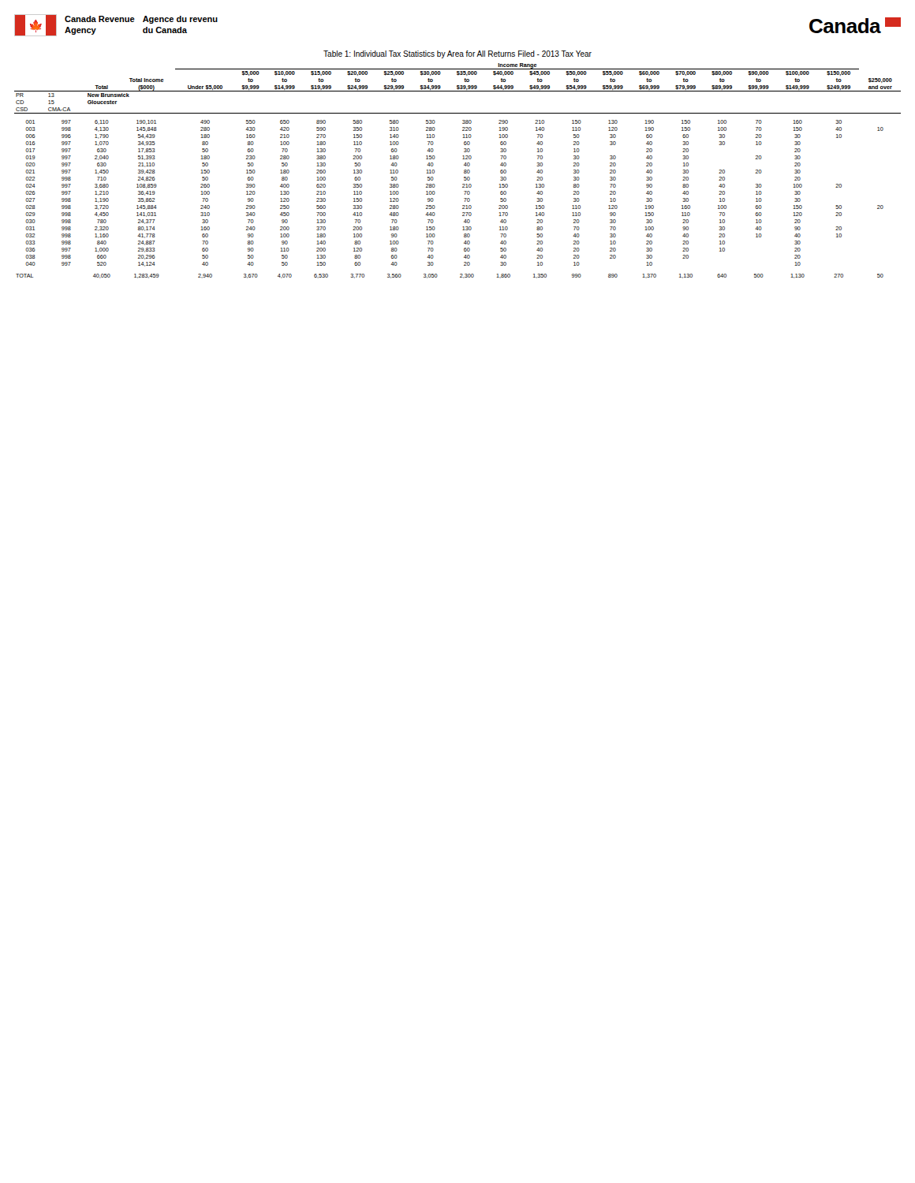🍁
Canada Revenue
Agency
Agence du revenu
du Canada
Canada
Table 1: Individual Tax Statistics by Area for All Returns Filed - 2013 Tax Year
| | | | Income Range |
| --- | --- | --- | --- |
| | Total | Total Income ($000) | Under $5,000 | $5,000 | $10,000 | $15,000 | $20,000 | $25,000 | $30,000 | $35,000 | $40,000 | $45,000 | $50,000 | $55,000 | $60,000 | $70,000 | $80,000 | $90,000 | $100,000 | $150,000 | $250,000 and over |
| | to $9,999 | to $14,999 | to $19,999 | to $24,999 | to $29,999 | to $34,999 | to $39,999 | to $44,999 | to $49,999 | to $54,999 | to $59,999 | to $69,999 | to $79,999 | to $89,999 | to $99,999 | to $149,999 | to $249,999 |
| PR | 13 | New Brunswick | |
| CD | 15 | Gloucester | |
| CSD | CMA-CA | |
| 001 | 997 | 6,110 | 190,101 | 490 | 550 | 650 | 890 | 580 | 580 | 530 | 380 | 290 | 210 | 150 | 130 | 190 | 150 | 100 | 70 | 160 | 30 | |
| 003 | 998 | 4,130 | 145,848 | 280 | 430 | 420 | 590 | 350 | 310 | 280 | 220 | 190 | 140 | 110 | 120 | 190 | 150 | 100 | 70 | 150 | 40 | 10 |
| 006 | 996 | 1,790 | 54,439 | 180 | 160 | 210 | 270 | 150 | 140 | 110 | 110 | 100 | 70 | 50 | 30 | 60 | 60 | 30 | 20 | 30 | 10 | |
| 016 | 997 | 1,070 | 34,935 | 80 | 80 | 100 | 180 | 110 | 100 | 70 | 60 | 60 | 40 | 20 | 30 | 40 | 30 | 30 | 10 | 30 | | |
| 017 | 997 | 630 | 17,853 | 50 | 60 | 70 | 130 | 70 | 60 | 40 | 30 | 30 | 10 | 10 | | 20 | 20 | | | 20 | | |
| 019 | 997 | 2,040 | 51,393 | 180 | 230 | 280 | 380 | 200 | 180 | 150 | 120 | 70 | 70 | 30 | 30 | 40 | 30 | | 20 | 30 | | |
| 020 | 997 | 630 | 21,110 | 50 | 50 | 50 | 130 | 50 | 40 | 40 | 40 | 40 | 30 | 20 | 20 | 20 | 10 | | | 20 | | |
| 021 | 997 | 1,450 | 39,428 | 150 | 150 | 180 | 260 | 130 | 110 | 110 | 80 | 60 | 40 | 30 | 20 | 40 | 30 | 20 | 20 | 30 | | |
| 022 | 998 | 710 | 24,826 | 50 | 60 | 80 | 100 | 60 | 50 | 50 | 50 | 30 | 20 | 30 | 30 | 30 | 20 | 20 | | 20 | | |
| 024 | 997 | 3,680 | 108,859 | 260 | 390 | 400 | 620 | 350 | 380 | 280 | 210 | 150 | 130 | 80 | 70 | 90 | 80 | 40 | 30 | 100 | 20 | |
| 026 | 997 | 1,210 | 36,419 | 100 | 120 | 130 | 210 | 110 | 100 | 100 | 70 | 60 | 40 | 20 | 20 | 40 | 40 | 20 | 10 | 30 | | |
| 027 | 998 | 1,190 | 35,862 | 70 | 90 | 120 | 230 | 150 | 120 | 90 | 70 | 50 | 30 | 30 | 10 | 30 | 30 | 10 | 10 | 30 | | |
| 028 | 998 | 3,720 | 145,884 | 240 | 290 | 250 | 560 | 330 | 280 | 250 | 210 | 200 | 150 | 110 | 120 | 190 | 160 | 100 | 60 | 150 | 50 | 20 |
| 029 | 998 | 4,450 | 141,031 | 310 | 340 | 450 | 700 | 410 | 480 | 440 | 270 | 170 | 140 | 110 | 90 | 150 | 110 | 70 | 60 | 120 | 20 | |
| 030 | 998 | 780 | 24,377 | 30 | 70 | 90 | 130 | 70 | 70 | 70 | 40 | 40 | 20 | 20 | 30 | 30 | 20 | 10 | 10 | 20 | | |
| 031 | 998 | 2,320 | 80,174 | 160 | 240 | 200 | 370 | 200 | 180 | 150 | 130 | 110 | 80 | 70 | 70 | 100 | 90 | 30 | 40 | 90 | 20 | |
| 032 | 998 | 1,160 | 41,778 | 60 | 90 | 100 | 180 | 100 | 90 | 100 | 80 | 70 | 50 | 40 | 30 | 40 | 40 | 20 | 10 | 40 | 10 | |
| 033 | 998 | 840 | 24,887 | 70 | 80 | 90 | 140 | 80 | 100 | 70 | 40 | 40 | 20 | 20 | 10 | 20 | 20 | 10 | | 30 | | |
| 036 | 997 | 1,000 | 29,833 | 60 | 90 | 110 | 200 | 120 | 80 | 70 | 60 | 50 | 40 | 20 | 20 | 30 | 20 | 10 | | 20 | | |
| 038 | 998 | 660 | 20,296 | 50 | 50 | 50 | 130 | 80 | 60 | 40 | 40 | 40 | 20 | 20 | 20 | 30 | 20 | | | 20 | | |
| 040 | 997 | 520 | 14,124 | 40 | 40 | 50 | 150 | 60 | 40 | 30 | 20 | 30 | 10 | 10 | | 10 | | | | 10 | | |
| TOTAL | | 40,050 | 1,283,459 | 2,940 | 3,670 | 4,070 | 6,530 | 3,770 | 3,560 | 3,050 | 2,300 | 1,860 | 1,350 | 990 | 890 | 1,370 | 1,130 | 640 | 500 | 1,130 | 270 | 50 |